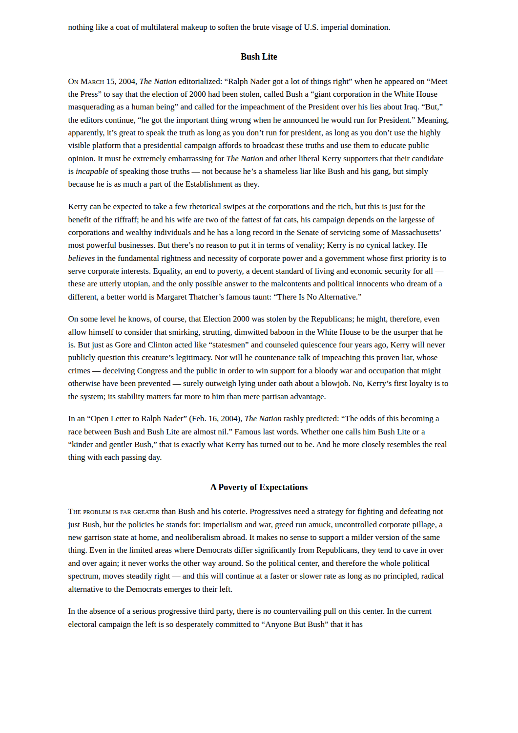nothing like a coat of multilateral makeup to soften the brute visage of U.S. imperial domination.
Bush Lite
On March 15, 2004, The Nation editorialized: “Ralph Nader got a lot of things right” when he appeared on “Meet the Press” to say that the election of 2000 had been stolen, called Bush a “giant corporation in the White House masquerading as a human being” and called for the impeachment of the President over his lies about Iraq. “But,” the editors continue, “he got the important thing wrong when he announced he would run for President.” Meaning, apparently, it’s great to speak the truth as long as you don’t run for president, as long as you don’t use the highly visible platform that a presidential campaign affords to broadcast these truths and use them to educate public opinion. It must be extremely embarrassing for The Nation and other liberal Kerry supporters that their candidate is incapable of speaking those truths — not because he’s a shameless liar like Bush and his gang, but simply because he is as much a part of the Establishment as they.
Kerry can be expected to take a few rhetorical swipes at the corporations and the rich, but this is just for the benefit of the riffraff; he and his wife are two of the fattest of fat cats, his campaign depends on the largesse of corporations and wealthy individuals and he has a long record in the Senate of servicing some of Massachusetts’ most powerful businesses. But there’s no reason to put it in terms of venality; Kerry is no cynical lackey. He believes in the fundamental rightness and necessity of corporate power and a government whose first priority is to serve corporate interests. Equality, an end to poverty, a decent standard of living and economic security for all — these are utterly utopian, and the only possible answer to the malcontents and political innocents who dream of a different, a better world is Margaret Thatcher’s famous taunt: “There Is No Alternative.”
On some level he knows, of course, that Election 2000 was stolen by the Republicans; he might, therefore, even allow himself to consider that smirking, strutting, dimwitted baboon in the White House to be the usurper that he is. But just as Gore and Clinton acted like “statesmen” and counseled quiescence four years ago, Kerry will never publicly question this creature’s legitimacy. Nor will he countenance talk of impeaching this proven liar, whose crimes — deceiving Congress and the public in order to win support for a bloody war and occupation that might otherwise have been prevented — surely outweigh lying under oath about a blowjob. No, Kerry’s first loyalty is to the system; its stability matters far more to him than mere partisan advantage.
In an “Open Letter to Ralph Nader” (Feb. 16, 2004), The Nation rashly predicted: “The odds of this becoming a race between Bush and Bush Lite are almost nil.” Famous last words. Whether one calls him Bush Lite or a “kinder and gentler Bush,” that is exactly what Kerry has turned out to be. And he more closely resembles the real thing with each passing day.
A Poverty of Expectations
The problem is far greater than Bush and his coterie. Progressives need a strategy for fighting and defeating not just Bush, but the policies he stands for: imperialism and war, greed run amuck, uncontrolled corporate pillage, a new garrison state at home, and neoliberalism abroad. It makes no sense to support a milder version of the same thing. Even in the limited areas where Democrats differ significantly from Republicans, they tend to cave in over and over again; it never works the other way around. So the political center, and therefore the whole political spectrum, moves steadily right — and this will continue at a faster or slower rate as long as no principled, radical alternative to the Democrats emerges to their left.
In the absence of a serious progressive third party, there is no countervailing pull on this center. In the current electoral campaign the left is so desperately committed to “Anyone But Bush” that it has